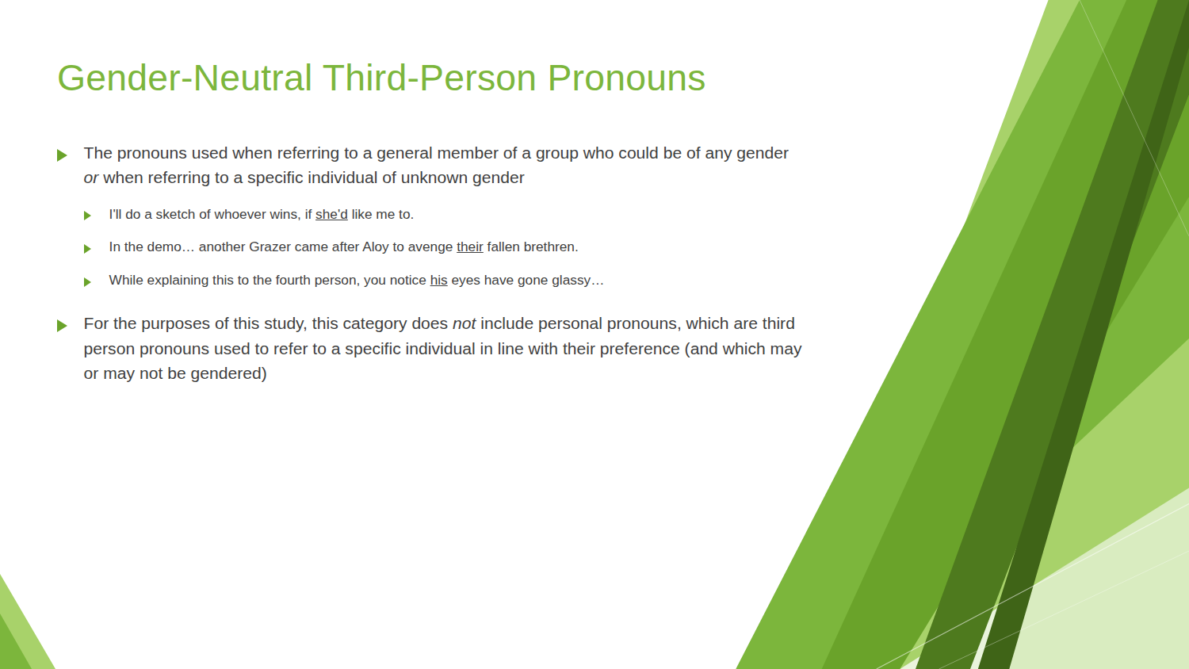Gender-Neutral Third-Person Pronouns
The pronouns used when referring to a general member of a group who could be of any gender or when referring to a specific individual of unknown gender
I'll do a sketch of whoever wins, if she'd like me to.
In the demo… another Grazer came after Aloy to avenge their fallen brethren.
While explaining this to the fourth person, you notice his eyes have gone glassy…
For the purposes of this study, this category does not include personal pronouns, which are third person pronouns used to refer to a specific individual in line with their preference (and which may or may not be gendered)